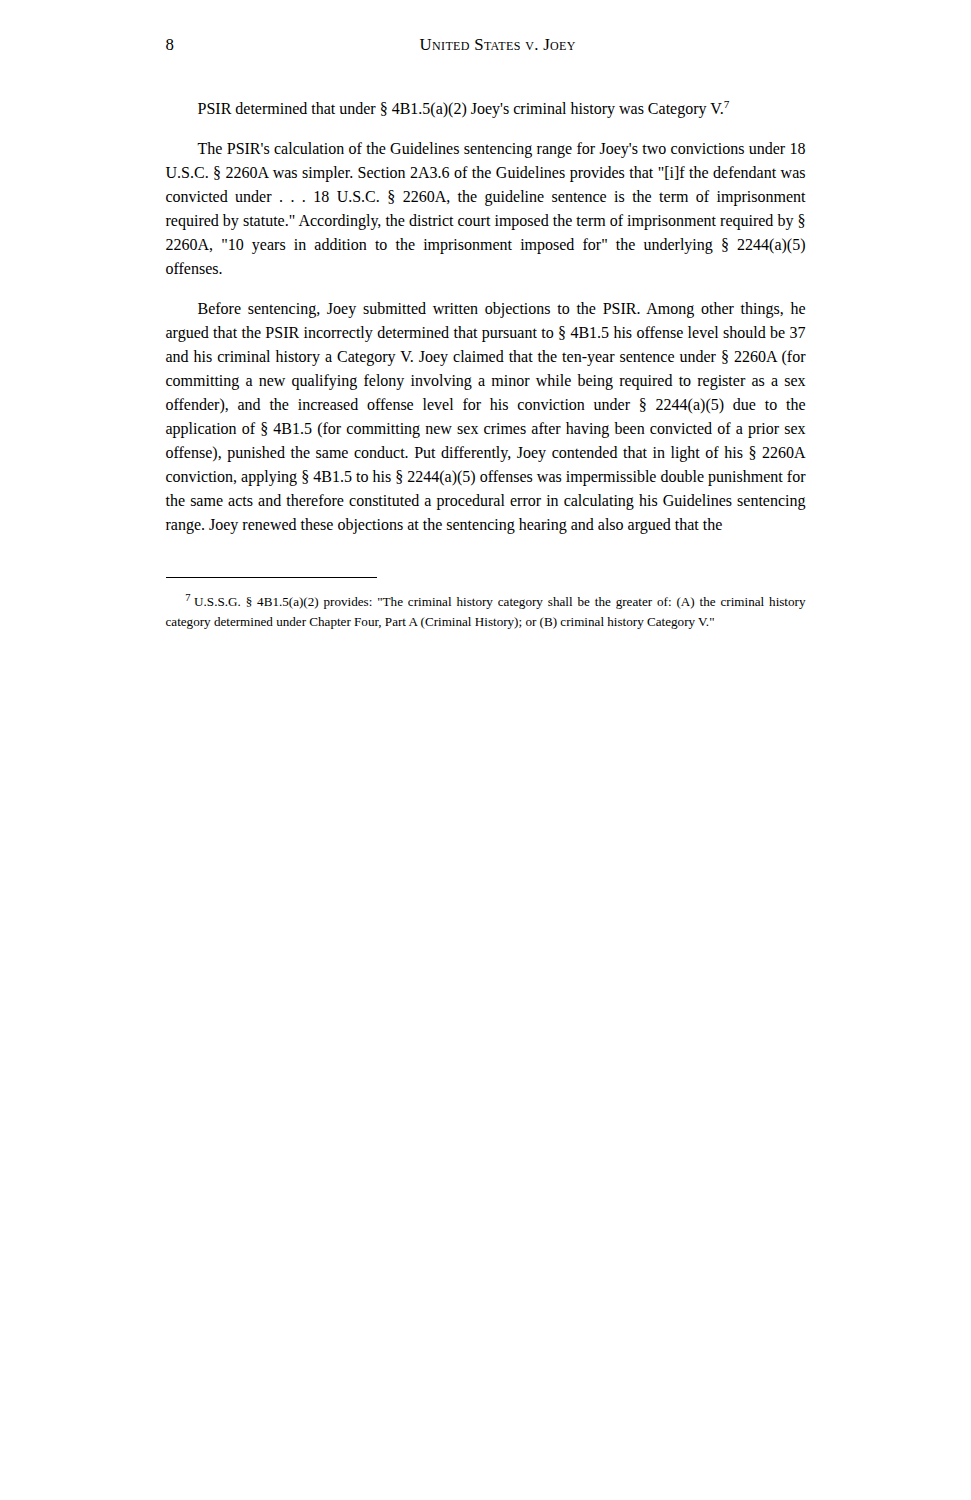8 United States v. Joey
PSIR determined that under § 4B1.5(a)(2) Joey's criminal history was Category V.7
The PSIR's calculation of the Guidelines sentencing range for Joey's two convictions under 18 U.S.C. § 2260A was simpler. Section 2A3.6 of the Guidelines provides that "[i]f the defendant was convicted under . . . 18 U.S.C. § 2260A, the guideline sentence is the term of imprisonment required by statute." Accordingly, the district court imposed the term of imprisonment required by § 2260A, "10 years in addition to the imprisonment imposed for" the underlying § 2244(a)(5) offenses.
Before sentencing, Joey submitted written objections to the PSIR. Among other things, he argued that the PSIR incorrectly determined that pursuant to § 4B1.5 his offense level should be 37 and his criminal history a Category V. Joey claimed that the ten-year sentence under § 2260A (for committing a new qualifying felony involving a minor while being required to register as a sex offender), and the increased offense level for his conviction under § 2244(a)(5) due to the application of § 4B1.5 (for committing new sex crimes after having been convicted of a prior sex offense), punished the same conduct. Put differently, Joey contended that in light of his § 2260A conviction, applying § 4B1.5 to his § 2244(a)(5) offenses was impermissible double punishment for the same acts and therefore constituted a procedural error in calculating his Guidelines sentencing range. Joey renewed these objections at the sentencing hearing and also argued that the
7 U.S.S.G. § 4B1.5(a)(2) provides: "The criminal history category shall be the greater of: (A) the criminal history category determined under Chapter Four, Part A (Criminal History); or (B) criminal history Category V."